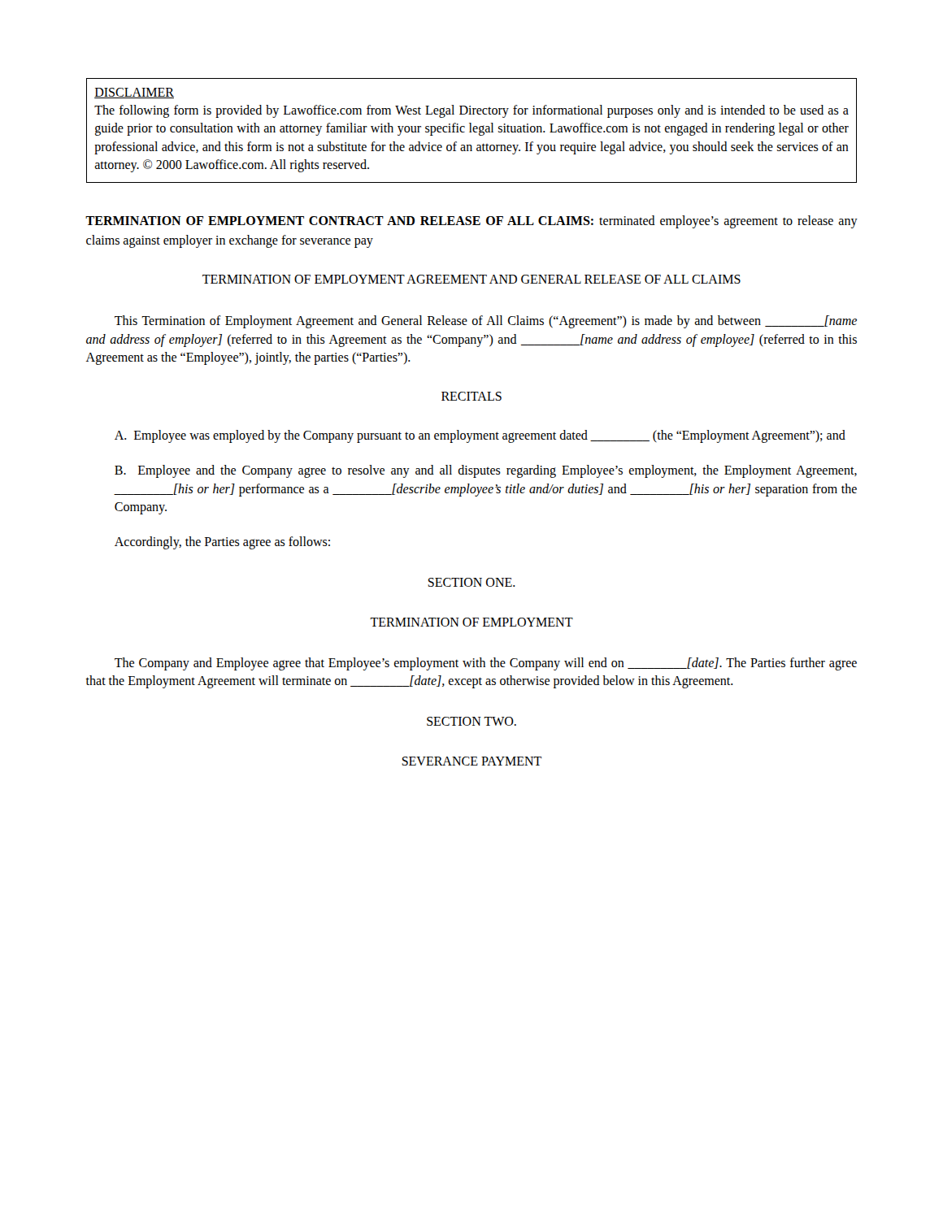DISCLAIMER
The following form is provided by Lawoffice.com from West Legal Directory for informational purposes only and is intended to be used as a guide prior to consultation with an attorney familiar with your specific legal situation. Lawoffice.com is not engaged in rendering legal or other professional advice, and this form is not a substitute for the advice of an attorney. If you require legal advice, you should seek the services of an attorney. © 2000 Lawoffice.com. All rights reserved.
TERMINATION OF EMPLOYMENT CONTRACT AND RELEASE OF ALL CLAIMS: terminated employee’s agreement to release any claims against employer in exchange for severance pay
TERMINATION OF EMPLOYMENT AGREEMENT AND GENERAL RELEASE OF ALL CLAIMS
This Termination of Employment Agreement and General Release of All Claims (“Agreement”) is made by and between _________[name and address of employer] (referred to in this Agreement as the “Company”) and _________[name and address of employee] (referred to in this Agreement as the “Employee”), jointly, the parties (“Parties”).
RECITALS
A. Employee was employed by the Company pursuant to an employment agreement dated _________ (the “Employment Agreement”); and
B. Employee and the Company agree to resolve any and all disputes regarding Employee’s employment, the Employment Agreement, _________[his or her] performance as a _________[describe employee’s title and/or duties] and _________[his or her] separation from the Company.
Accordingly, the Parties agree as follows:
SECTION ONE.
TERMINATION OF EMPLOYMENT
The Company and Employee agree that Employee’s employment with the Company will end on _________[date]. The Parties further agree that the Employment Agreement will terminate on _________[date], except as otherwise provided below in this Agreement.
SECTION TWO.
SEVERANCE PAYMENT